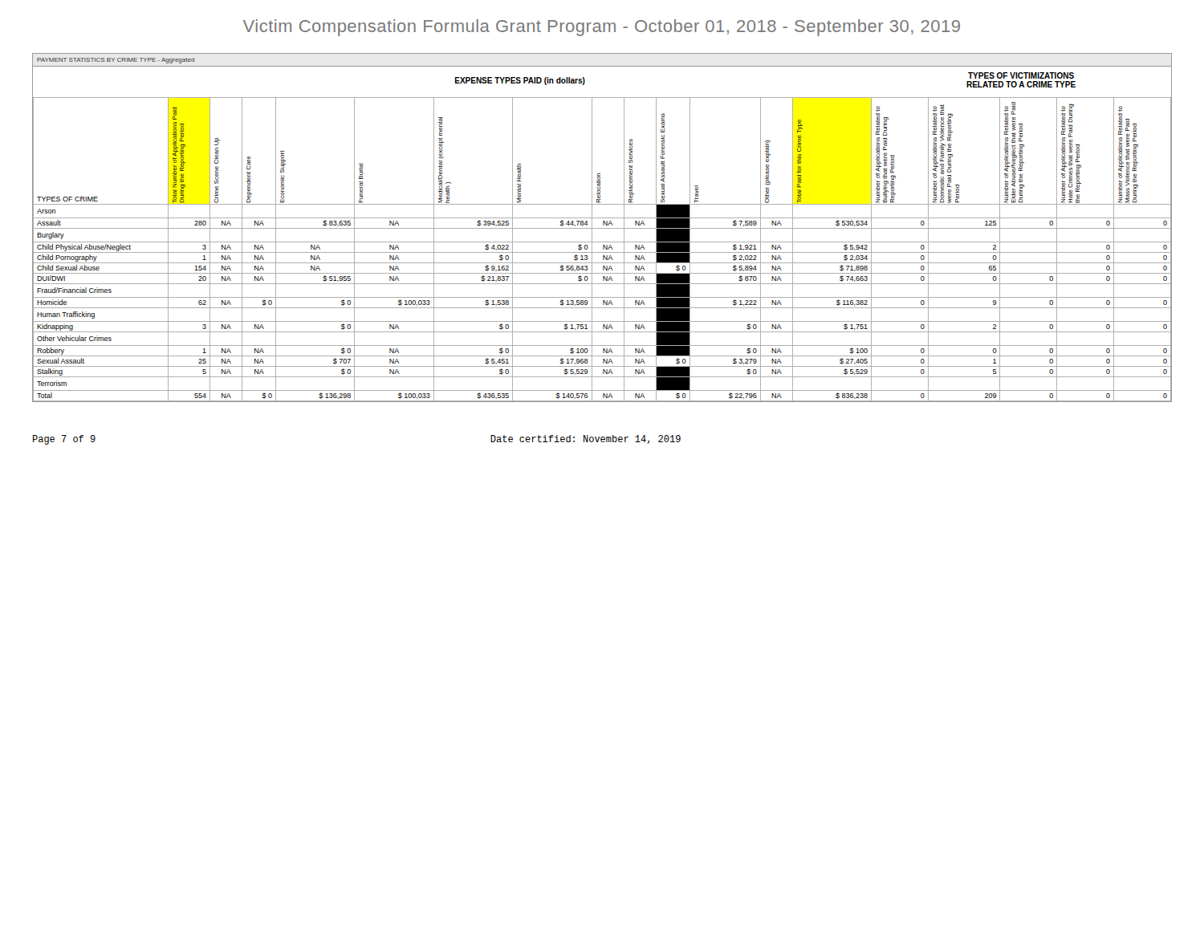Victim Compensation Formula Grant Program - October 01, 2018 - September 30, 2019
PAYMENT STATISTICS BY CRIME TYPE - Aggregated
| | EXPENSE TYPES PAID (in dollars) | TYPES OF VICTIMIZATIONS RELATED TO A CRIME TYPE |
| TYPES OF CRIME | Total Number of Applications Paid During the Reporting Period | Crime Scene Clean Up | Dependent Care | Economic Support | Funeral Burial | Medical/Dental (except mental health ) | Mental Health | Relocation | Replacement Services | Sexual Assault Forensic Exams | Travel | Other (please explain) | Total Paid for this Crime Type | Number of Applications Related to Bullying that were Paid During Reporting Period | Number of Applications Related to Domestic and Family Violence that were Paid During the Reporting Period | Number of Applications Related to Elder Abuse/Neglect that were Paid During the Reporting Period | Number of Applications Related to Hate Crimes that were Paid During the Reporting Period | Number of Applications Related to Mass Violence that were Paid During the Reporting Period |
| Arson | | | | | | | | | | | | | | | | | | |
| Assault | 280 | NA | NA | $ 83,635 | NA | $ 394,525 | $ 44,784 | NA | NA | | $ 7,589 | NA | $ 530,534 | 0 | 125 | 0 | 0 | 0 |
| Burglary | | | | | | | | | | | | | | | | | | |
| Child Physical Abuse/Neglect | 3 | NA | NA | NA | NA | $ 4,022 | $ 0 | NA | NA | | $ 1,921 | NA | $ 5,942 | 0 | 2 | | 0 | 0 |
| Child Pornography | 1 | NA | NA | NA | NA | $ 0 | $ 13 | NA | NA | | $ 2,022 | NA | $ 2,034 | 0 | 0 | | 0 | 0 |
| Child Sexual Abuse | 154 | NA | NA | NA | NA | $ 9,162 | $ 56,843 | NA | NA | $ 0 | $ 5,894 | NA | $ 71,898 | 0 | 65 | | 0 | 0 |
| DUI/DWI | 20 | NA | NA | $ 51,955 | NA | $ 21,837 | $ 0 | NA | NA | | $ 870 | NA | $ 74,663 | 0 | 0 | 0 | 0 | 0 |
| Fraud/Financial Crimes | | | | | | | | | | | | | | | | | | |
| Homicide | 62 | NA | $ 0 | $ 0 | $ 100,033 | $ 1,538 | $ 13,589 | NA | NA | | $ 1,222 | NA | $ 116,382 | 0 | 9 | 0 | 0 | 0 |
| Human Trafficking | | | | | | | | | | | | | | | | | | |
| Kidnapping | 3 | NA | NA | $ 0 | NA | $ 0 | $ 1,751 | NA | NA | | $ 0 | NA | $ 1,751 | 0 | 2 | 0 | 0 | 0 |
| Other Vehicular Crimes | | | | | | | | | | | | | | | | | | |
| Robbery | 1 | NA | NA | $ 0 | NA | $ 0 | $ 100 | NA | NA | | $ 0 | NA | $ 100 | 0 | 0 | 0 | 0 | 0 |
| Sexual Assault | 25 | NA | NA | $ 707 | NA | $ 5,451 | $ 17,968 | NA | NA | $ 0 | $ 3,279 | NA | $ 27,405 | 0 | 1 | 0 | 0 | 0 |
| Stalking | 5 | NA | NA | $ 0 | NA | $ 0 | $ 5,529 | NA | NA | | $ 0 | NA | $ 5,529 | 0 | 5 | 0 | 0 | 0 |
| Terrorism | | | | | | | | | | | | | | | | | | |
| Total | 554 | NA | $ 0 | $ 136,298 | $ 100,033 | $ 436,535 | $ 140,576 | NA | NA | $ 0 | $ 22,796 | NA | $ 836,238 | 0 | 209 | 0 | 0 | 0 |
Page 7 of 9
Date certified: November 14, 2019